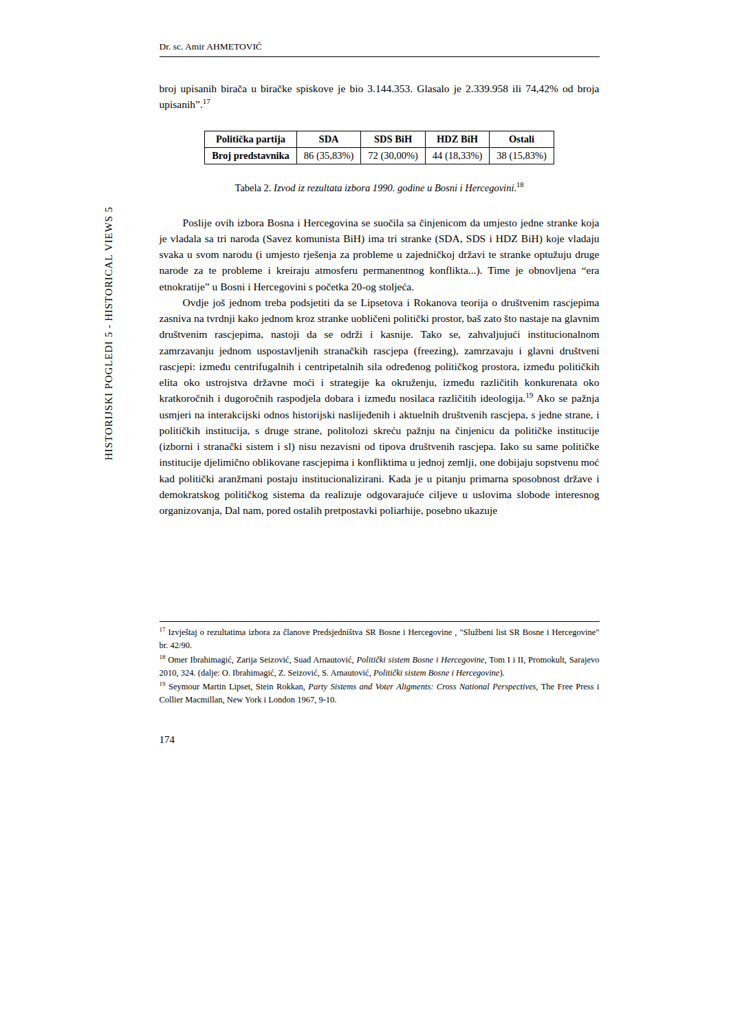HISTORIJSKI POGLEDI 5 - HISTORICAL VIEWS 5
Dr. sc. Amir AHMETOVIĆ
broj upisanih birača u biračke spiskove je bio 3.144.353. Glasalo je 2.339.958 ili 74,42% od broja upisanih”.17
| Politička partija | SDA | SDS BiH | HDZ BiH | Ostali |
| --- | --- | --- | --- | --- |
| Broj predstavnika | 86 (35,83%) | 72 (30,00%) | 44 (18,33%) | 38 (15,83%) |
Tabela 2. Izvod iz rezultata izbora 1990. godine u Bosni i Hercegovini.18
Poslije ovih izbora Bosna i Hercegovina se suočila sa činjenicom da umjesto jedne stranke koja je vladala sa tri naroda (Savez komunista BiH) ima tri stranke (SDA, SDS i HDZ BiH) koje vladaju svaka u svom narodu (i umjesto rješenja za probleme u zajedničkoj državi te stranke optužuju druge narode za te probleme i kreiraju atmosferu permanentnog konflikta...). Time je obnovljena “era etnokratije” u Bosni i Hercegovini s početka 20-og stoljeća.
Ovdje još jednom treba podsjetiti da se Lipsetova i Rokanova teorija o društvenim rascjepima zasniva na tvrdnji kako jednom kroz stranke uobličeni politički prostor, baš zato što nastaje na glavnim društvenim rascjepima, nastoji da se održi i kasnije. Tako se, zahvaljujući institucionalnom zamrzavanju jednom uspostavljenih stranačkih rascjepa (freezing), zamrzavaju i glavni društveni rascjepi: između centrifugalnih i centripetalnih sila određenog političkog prostora, između političkih elita oko ustrojstva državne moći i strategije ka okruženju, između različitih konkurenata oko kratkoročnih i dugoročnih raspodjela dobara i između nosilaca različitih ideologija.19 Ako se pažnja usmjeri na interakcijski odnos historijski naslijeđenih i aktuelnih društvenih rascjepa, s jedne strane, i političkih institucija, s druge strane, politolozi skreću pažnju na činjenicu da političke institucije (izborni i stranački sistem i sl) nisu nezavisni od tipova društvenih rascjepa. Iako su same političke institucije djelimično oblikovane rascjepima i konfliktima u jednoj zemlji, one dobijaju sopstvenu moć kad politički aranžmani postaju institucionalizirani. Kada je u pitanju primarna sposobnost države i demokratskog političkog sistema da realizuje odgovarajuće ciljeve u uslovima slobode interesnog organizovanja, Dal nam, pored ostalih pretpostavki poliarhije, posebno ukazuje
17 Izvještaj o rezultatima izbora za članove Predsjedništva SR Bosne i Hercegovine , "Službeni list SR Bosne i Hercegovine" br. 42/90.
18 Omer Ibrahimagić, Zarija Seizović, Suad Arnautović, Politički sistem Bosne i Hercegovine, Tom I i II, Promokult, Sarajevo 2010, 324. (dalje: O. Ibrahimagić, Z. Seizović, S. Arnautović, Politički sistem Bosne i Hercegovine).
19 Seymour Martin Lipset, Stein Rokkan, Party Sistems and Voter Aligments: Cross National Perspectives, The Free Press i Collier Macmillan, New York i London 1967, 9-10.
174